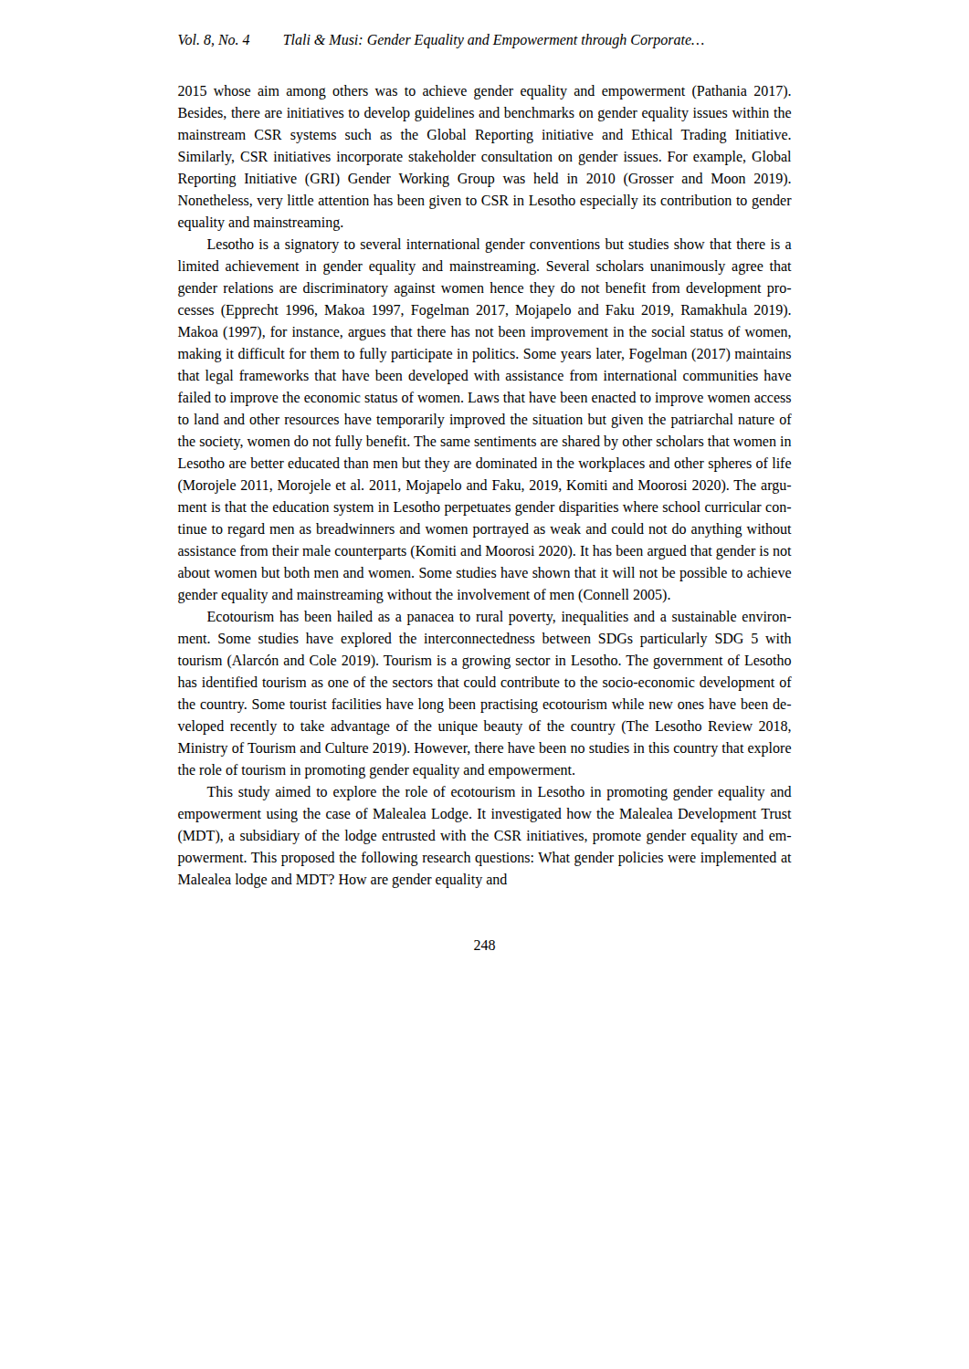Vol. 8, No. 4 Tlali & Musi: Gender Equality and Empowerment through Corporate…
2015 whose aim among others was to achieve gender equality and empowerment (Pathania 2017). Besides, there are initiatives to develop guidelines and benchmarks on gender equality issues within the mainstream CSR systems such as the Global Reporting initiative and Ethical Trading Initiative. Similarly, CSR initiatives incorporate stakeholder consultation on gender issues. For example, Global Reporting Initiative (GRI) Gender Working Group was held in 2010 (Grosser and Moon 2019). Nonetheless, very little attention has been given to CSR in Lesotho especially its contribution to gender equality and mainstreaming.
Lesotho is a signatory to several international gender conventions but studies show that there is a limited achievement in gender equality and mainstreaming. Several scholars unanimously agree that gender relations are discriminatory against women hence they do not benefit from development processes (Epprecht 1996, Makoa 1997, Fogelman 2017, Mojapelo and Faku 2019, Ramakhula 2019). Makoa (1997), for instance, argues that there has not been improvement in the social status of women, making it difficult for them to fully participate in politics. Some years later, Fogelman (2017) maintains that legal frameworks that have been developed with assistance from international communities have failed to improve the economic status of women. Laws that have been enacted to improve women access to land and other resources have temporarily improved the situation but given the patriarchal nature of the society, women do not fully benefit. The same sentiments are shared by other scholars that women in Lesotho are better educated than men but they are dominated in the workplaces and other spheres of life (Morojele 2011, Morojele et al. 2011, Mojapelo and Faku, 2019, Komiti and Moorosi 2020). The argument is that the education system in Lesotho perpetuates gender disparities where school curricular continue to regard men as breadwinners and women portrayed as weak and could not do anything without assistance from their male counterparts (Komiti and Moorosi 2020). It has been argued that gender is not about women but both men and women. Some studies have shown that it will not be possible to achieve gender equality and mainstreaming without the involvement of men (Connell 2005).
Ecotourism has been hailed as a panacea to rural poverty, inequalities and a sustainable environment. Some studies have explored the interconnectedness between SDGs particularly SDG 5 with tourism (Alarcón and Cole 2019). Tourism is a growing sector in Lesotho. The government of Lesotho has identified tourism as one of the sectors that could contribute to the socio-economic development of the country. Some tourist facilities have long been practising ecotourism while new ones have been developed recently to take advantage of the unique beauty of the country (The Lesotho Review 2018, Ministry of Tourism and Culture 2019). However, there have been no studies in this country that explore the role of tourism in promoting gender equality and empowerment.
This study aimed to explore the role of ecotourism in Lesotho in promoting gender equality and empowerment using the case of Malealea Lodge. It investigated how the Malealea Development Trust (MDT), a subsidiary of the lodge entrusted with the CSR initiatives, promote gender equality and empowerment. This proposed the following research questions: What gender policies were implemented at Malealea lodge and MDT? How are gender equality and
248